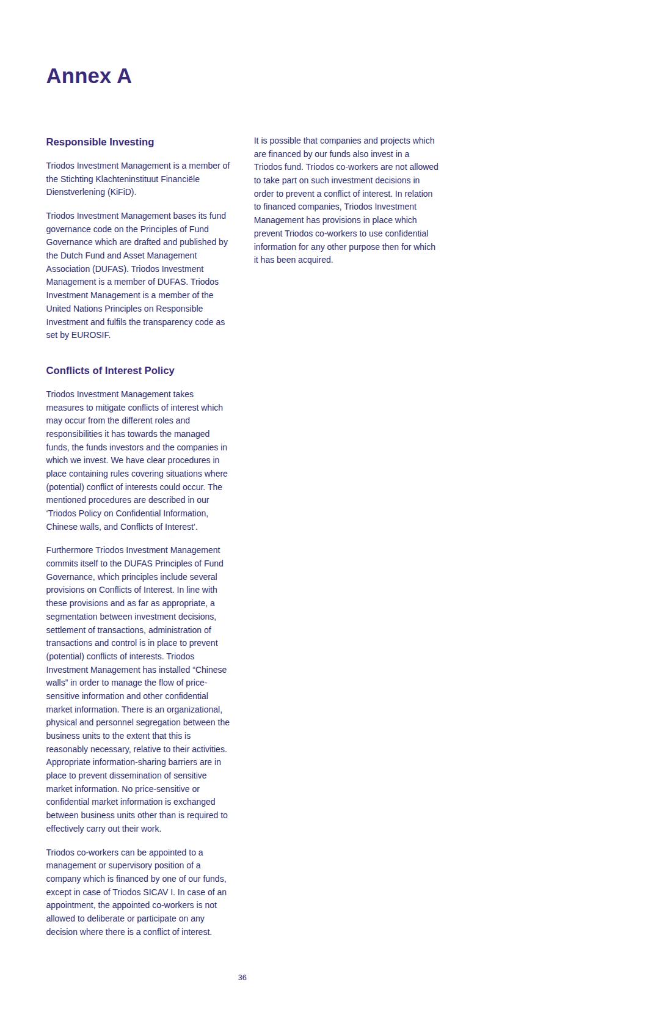Annex A
Responsible Investing
Triodos Investment Management is a member of the Stichting Klachteninstituut Financiële Dienstverlening (KiFiD).
Triodos Investment Management bases its fund governance code on the Principles of Fund Governance which are drafted and published by the Dutch Fund and Asset Management Association (DUFAS). Triodos Investment Management is a member of DUFAS. Triodos Investment Management is a member of the United Nations Principles on Responsible Investment and fulfils the transparency code as set by EUROSIF.
Conflicts of Interest Policy
Triodos Investment Management takes measures to mitigate conflicts of interest which may occur from the different roles and responsibilities it has towards the managed funds, the funds investors and the companies in which we invest. We have clear procedures in place containing rules covering situations where (potential) conflict of interests could occur. The mentioned procedures are described in our ‘Triodos Policy on Confidential Information, Chinese walls, and Conflicts of Interest’.
Furthermore Triodos Investment Management commits itself to the DUFAS Principles of Fund Governance, which principles include several provisions on Conflicts of Interest. In line with these provisions and as far as appropriate, a segmentation between investment decisions, settlement of transactions, administration of transactions and control is in place to prevent (potential) conflicts of interests. Triodos Investment Management has installed “Chinese walls” in order to manage the flow of price-sensitive information and other confidential market information. There is an organizational, physical and personnel segregation between the business units to the extent that this is reasonably necessary, relative to their activities. Appropriate information-sharing barriers are in place to prevent dissemination of sensitive market information. No price-sensitive or confidential market information is exchanged between business units other than is required to effectively carry out their work.
Triodos co-workers can be appointed to a management or supervisory position of a company which is financed by one of our funds, except in case of Triodos SICAV I. In case of an appointment, the appointed co-workers is not allowed to deliberate or participate on any decision where there is a conflict of interest.
It is possible that companies and projects which are financed by our funds also invest in a Triodos fund. Triodos co-workers are not allowed to take part on such investment decisions in order to prevent a conflict of interest. In relation to financed companies, Triodos Investment Management has provisions in place which prevent Triodos co-workers to use confidential information for any other purpose then for which it has been acquired.
36